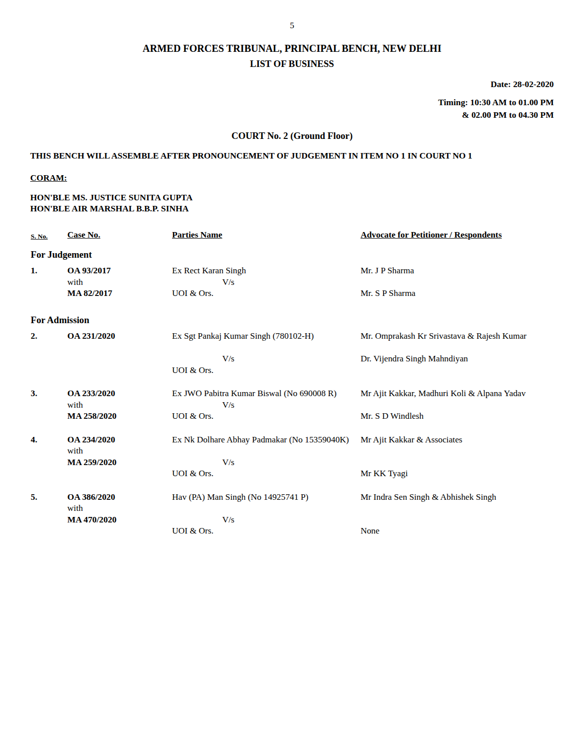5
ARMED FORCES TRIBUNAL, PRINCIPAL BENCH, NEW DELHI
LIST OF BUSINESS
Date: 28-02-2020
Timing: 10:30 AM to 01.00 PM
& 02.00 PM to 04.30 PM
COURT No. 2 (Ground Floor)
THIS BENCH WILL ASSEMBLE AFTER PRONOUNCEMENT OF JUDGEMENT IN ITEM NO 1 IN COURT NO 1
CORAM:
HON'BLE MS. JUSTICE SUNITA GUPTA
HON'BLE AIR MARSHAL B.B.P. SINHA
| S. No. | Case No. | Parties Name | Advocate for Petitioner / Respondents |
| --- | --- | --- | --- |
| For Judgement |
| 1. | OA 93/2017 with MA 82/2017 | Ex Rect Karan Singh V/s UOI & Ors. | Mr. J P Sharma Mr. S P Sharma |
| For Admission |
| 2. | OA 231/2020 | Ex Sgt Pankaj Kumar Singh (780102-H) V/s UOI & Ors. | Mr. Omprakash Kr Srivastava & Rajesh Kumar Dr. Vijendra Singh Mahndiyan |
| 3. | OA 233/2020 with MA 258/2020 | Ex JWO Pabitra Kumar Biswal (No 690008 R) V/s UOI & Ors. | Mr Ajit Kakkar, Madhuri Koli & Alpana Yadav Mr. S D Windlesh |
| 4. | OA 234/2020 with MA 259/2020 | Ex Nk Dolhare Abhay Padmakar (No 15359040K) V/s UOI & Ors. | Mr Ajit Kakkar & Associates Mr KK Tyagi |
| 5. | OA 386/2020 with MA 470/2020 | Hav (PA) Man Singh (No 14925741 P) V/s UOI & Ors. | Mr Indra Sen Singh & Abhishek Singh None |